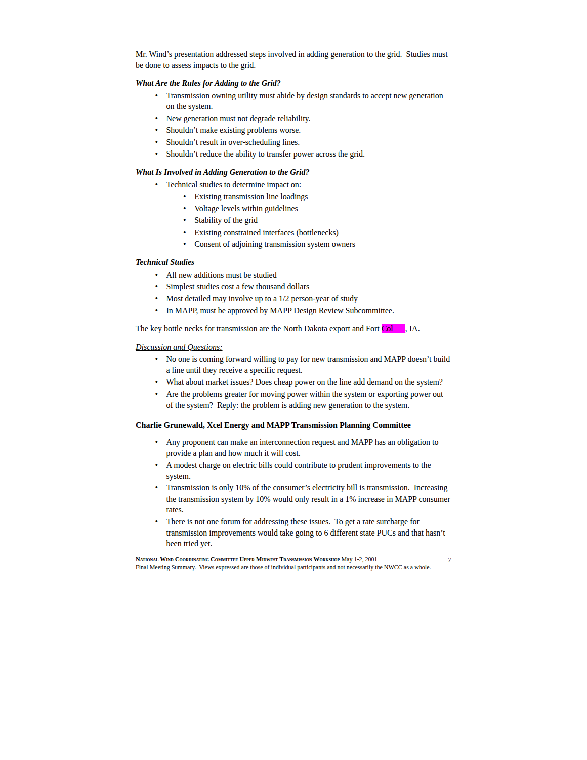Mr. Wind’s presentation addressed steps involved in adding generation to the grid. Studies must be done to assess impacts to the grid.
What Are the Rules for Adding to the Grid?
Transmission owning utility must abide by design standards to accept new generation on the system.
New generation must not degrade reliability.
Shouldn’t make existing problems worse.
Shouldn’t result in over-scheduling lines.
Shouldn’t reduce the ability to transfer power across the grid.
What Is Involved in Adding Generation to the Grid?
Technical studies to determine impact on:
Existing transmission line loadings
Voltage levels within guidelines
Stability of the grid
Existing constrained interfaces (bottlenecks)
Consent of adjoining transmission system owners
Technical Studies
All new additions must be studied
Simplest studies cost a few thousand dollars
Most detailed may involve up to a 1/2 person-year of study
In MAPP, must be approved by MAPP Design Review Subcommittee.
The key bottle necks for transmission are the North Dakota export and Fort Col___, IA.
Discussion and Questions:
No one is coming forward willing to pay for new transmission and MAPP doesn’t build a line until they receive a specific request.
What about market issues? Does cheap power on the line add demand on the system?
Are the problems greater for moving power within the system or exporting power out of the system? Reply: the problem is adding new generation to the system.
Charlie Grunewald, Xcel Energy and MAPP Transmission Planning Committee
Any proponent can make an interconnection request and MAPP has an obligation to provide a plan and how much it will cost.
A modest charge on electric bills could contribute to prudent improvements to the system.
Transmission is only 10% of the consumer’s electricity bill is transmission. Increasing the transmission system by 10% would only result in a 1% increase in MAPP consumer rates.
There is not one forum for addressing these issues. To get a rate surcharge for transmission improvements would take going to 6 different state PUCs and that hasn’t been tried yet.
7 National Wind Coordinating Committee Upper Midwest Transmission Workshop May 1-2, 2001 Final Meeting Summary. Views expressed are those of individual participants and not necessarily the NWCC as a whole.